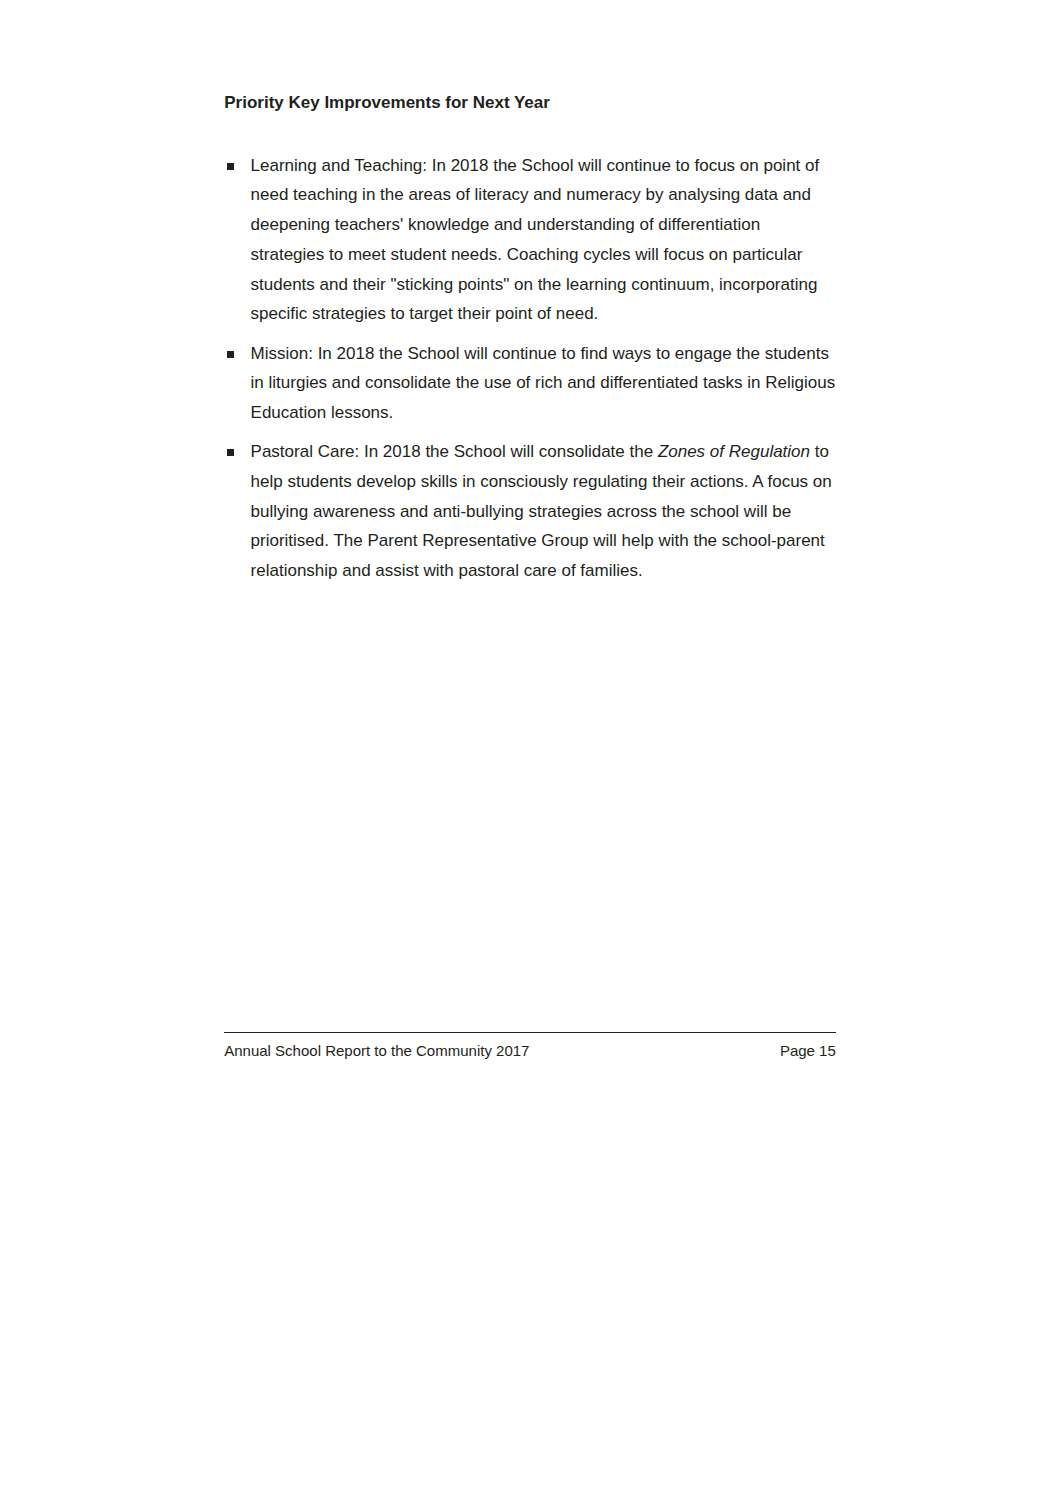Priority Key Improvements for Next Year
Learning and Teaching: In 2018 the School will continue to focus on point of need teaching in the areas of literacy and numeracy by analysing data and deepening teachers' knowledge and understanding of differentiation strategies to meet student needs. Coaching cycles will focus on particular students and their "sticking points" on the learning continuum, incorporating specific strategies to target their point of need.
Mission: In 2018 the School will continue to find ways to engage the students in liturgies and consolidate the use of rich and differentiated tasks in Religious Education lessons.
Pastoral Care: In 2018 the School will consolidate the Zones of Regulation to help students develop skills in consciously regulating their actions. A focus on bullying awareness and anti-bullying strategies across the school will be prioritised. The Parent Representative Group will help with the school-parent relationship and assist with pastoral care of families.
Annual School Report to the Community 2017
Page 15